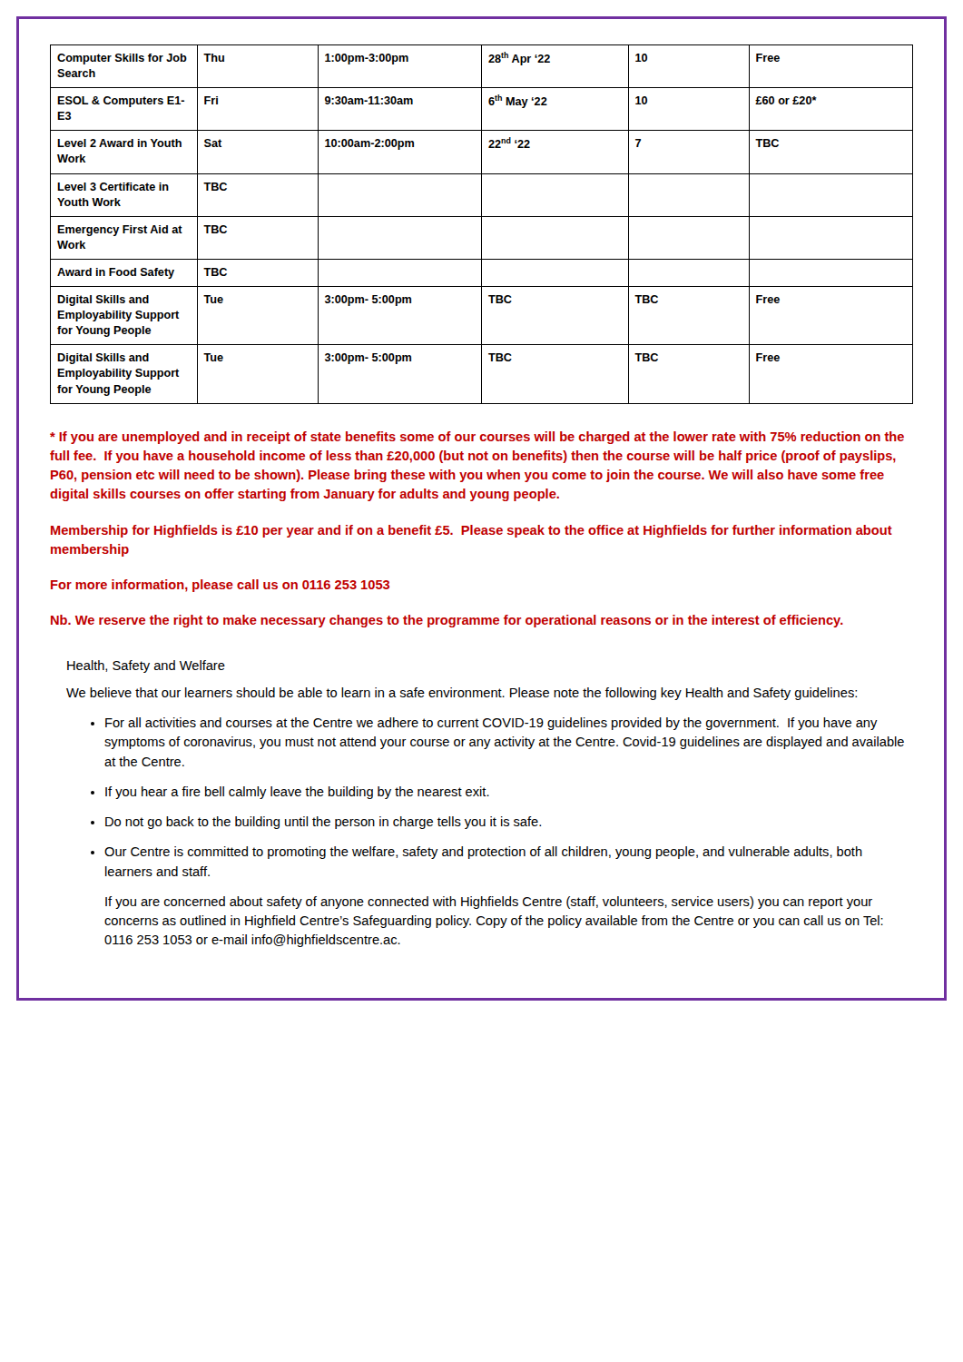| Computer Skills for Job Search | Thu | 1:00pm-3:00pm | 28 th Apr ‘22 | 10 | Free |
| ESOL & Computers E1-E3 | Fri | 9:30am-11:30am | 6 th May ‘22 | 10 | £60 or £20* |
| Level 2 Award in Youth Work | Sat | 10:00am-2:00pm | 22 nd ‘22 | 7 | TBC |
| Level 3 Certificate in Youth Work | TBC | | | | |
| Emergency First Aid at Work | TBC | | | | |
| Award in Food Safety | TBC | | | | |
| Digital Skills and Employability Support for Young People | Tue | 3:00pm- 5:00pm | TBC | TBC | Free |
| Digital Skills and Employability Support for Young People | Tue | 3:00pm- 5:00pm | TBC | TBC | Free |
* If you are unemployed and in receipt of state benefits some of our courses will be charged at the lower rate with 75% reduction on the full fee. If you have a household income of less than £20,000 (but not on benefits) then the course will be half price (proof of payslips, P60, pension etc will need to be shown). Please bring these with you when you come to join the course. We will also have some free digital skills courses on offer starting from January for adults and young people.
Membership for Highfields is £10 per year and if on a benefit £5. Please speak to the office at Highfields for further information about membership
For more information, please call us on 0116 253 1053
Nb. We reserve the right to make necessary changes to the programme for operational reasons or in the interest of efficiency.
Health, Safety and Welfare
We believe that our learners should be able to learn in a safe environment. Please note the following key Health and Safety guidelines:
For all activities and courses at the Centre we adhere to current COVID-19 guidelines provided by the government. If you have any symptoms of coronavirus, you must not attend your course or any activity at the Centre. Covid-19 guidelines are displayed and available at the Centre.
If you hear a fire bell calmly leave the building by the nearest exit.
Do not go back to the building until the person in charge tells you it is safe.
Our Centre is committed to promoting the welfare, safety and protection of all children, young people, and vulnerable adults, both learners and staff.
If you are concerned about safety of anyone connected with Highfields Centre (staff, volunteers, service users) you can report your concerns as outlined in Highfield Centre’s Safeguarding policy. Copy of the policy available from the Centre or you can call us on Tel: 0116 253 1053 or e-mail info@highfieldscentre.ac.